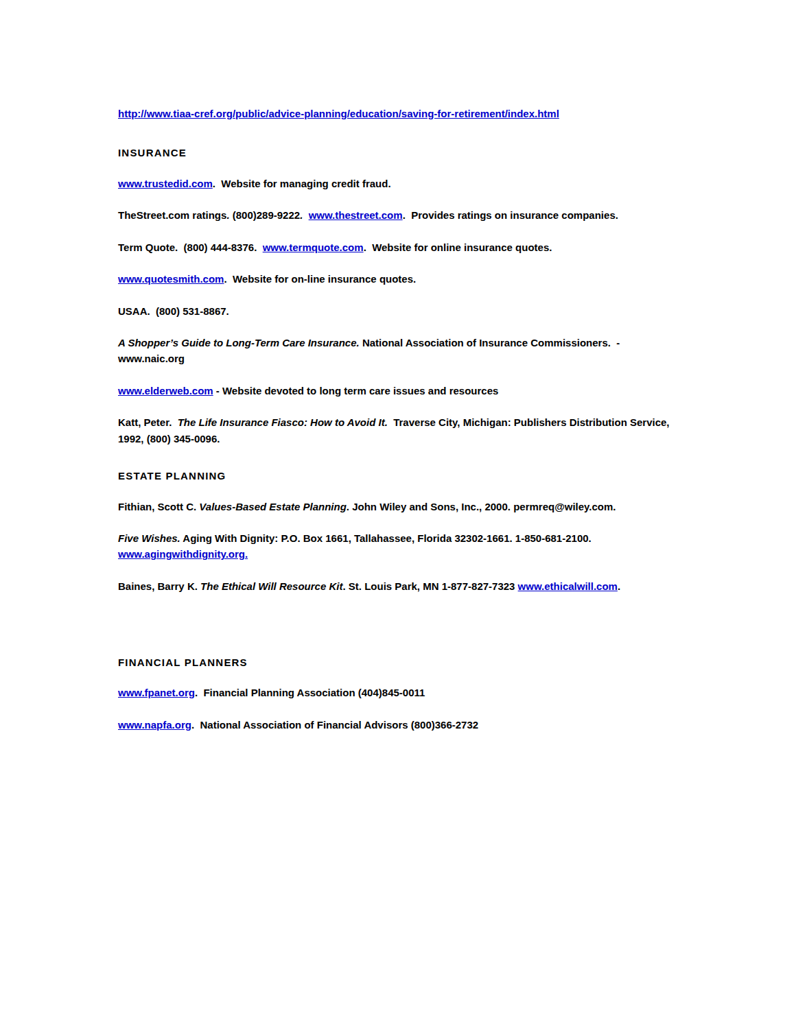http://www.tiaa-cref.org/public/advice-planning/education/saving-for-retirement/index.html
INSURANCE
www.trustedid.com. Website for managing credit fraud.
TheStreet.com ratings. (800)289-9222. www.thestreet.com. Provides ratings on insurance companies.
Term Quote. (800) 444-8376. www.termquote.com. Website for online insurance quotes.
www.quotesmith.com. Website for on-line insurance quotes.
USAA. (800) 531-8867.
A Shopper’s Guide to Long-Term Care Insurance. National Association of Insurance Commissioners. - www.naic.org
www.elderweb.com - Website devoted to long term care issues and resources
Katt, Peter. The Life Insurance Fiasco: How to Avoid It. Traverse City, Michigan: Publishers Distribution Service, 1992, (800) 345-0096.
ESTATE PLANNING
Fithian, Scott C. Values-Based Estate Planning. John Wiley and Sons, Inc., 2000. permreq@wiley.com.
Five Wishes. Aging With Dignity: P.O. Box 1661, Tallahassee, Florida 32302-1661. 1-850-681-2100. www.agingwithdignity.org.
Baines, Barry K. The Ethical Will Resource Kit. St. Louis Park, MN 1-877-827-7323 www.ethicalwill.com.
FINANCIAL PLANNERS
www.fpanet.org. Financial Planning Association (404)845-0011
www.napfa.org. National Association of Financial Advisors (800)366-2732